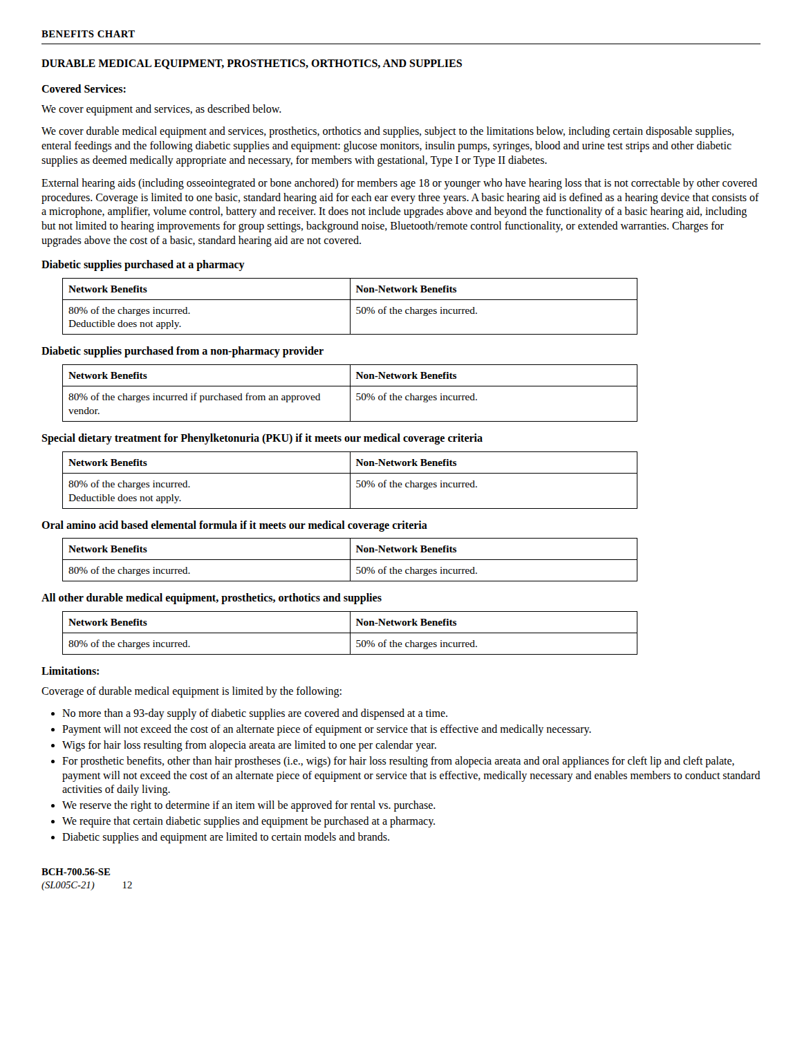BENEFITS CHART
DURABLE MEDICAL EQUIPMENT, PROSTHETICS, ORTHOTICS, AND SUPPLIES
Covered Services:
We cover equipment and services, as described below.
We cover durable medical equipment and services, prosthetics, orthotics and supplies, subject to the limitations below, including certain disposable supplies, enteral feedings and the following diabetic supplies and equipment: glucose monitors, insulin pumps, syringes, blood and urine test strips and other diabetic supplies as deemed medically appropriate and necessary, for members with gestational, Type I or Type II diabetes.
External hearing aids (including osseointegrated or bone anchored) for members age 18 or younger who have hearing loss that is not correctable by other covered procedures. Coverage is limited to one basic, standard hearing aid for each ear every three years. A basic hearing aid is defined as a hearing device that consists of a microphone, amplifier, volume control, battery and receiver. It does not include upgrades above and beyond the functionality of a basic hearing aid, including but not limited to hearing improvements for group settings, background noise, Bluetooth/remote control functionality, or extended warranties. Charges for upgrades above the cost of a basic, standard hearing aid are not covered.
Diabetic supplies purchased at a pharmacy
| Network Benefits | Non-Network Benefits |
| --- | --- |
| 80% of the charges incurred. Deductible does not apply. | 50% of the charges incurred. |
Diabetic supplies purchased from a non-pharmacy provider
| Network Benefits | Non-Network Benefits |
| --- | --- |
| 80% of the charges incurred if purchased from an approved vendor. | 50% of the charges incurred. |
Special dietary treatment for Phenylketonuria (PKU) if it meets our medical coverage criteria
| Network Benefits | Non-Network Benefits |
| --- | --- |
| 80% of the charges incurred. Deductible does not apply. | 50% of the charges incurred. |
Oral amino acid based elemental formula if it meets our medical coverage criteria
| Network Benefits | Non-Network Benefits |
| --- | --- |
| 80% of the charges incurred. | 50% of the charges incurred. |
All other durable medical equipment, prosthetics, orthotics and supplies
| Network Benefits | Non-Network Benefits |
| --- | --- |
| 80% of the charges incurred. | 50% of the charges incurred. |
Limitations:
Coverage of durable medical equipment is limited by the following:
No more than a 93-day supply of diabetic supplies are covered and dispensed at a time.
Payment will not exceed the cost of an alternate piece of equipment or service that is effective and medically necessary.
Wigs for hair loss resulting from alopecia areata are limited to one per calendar year.
For prosthetic benefits, other than hair prostheses (i.e., wigs) for hair loss resulting from alopecia areata and oral appliances for cleft lip and cleft palate, payment will not exceed the cost of an alternate piece of equipment or service that is effective, medically necessary and enables members to conduct standard activities of daily living.
We reserve the right to determine if an item will be approved for rental vs. purchase.
We require that certain diabetic supplies and equipment be purchased at a pharmacy.
Diabetic supplies and equipment are limited to certain models and brands.
BCH-700.56-SE
(SL005C-21) 12